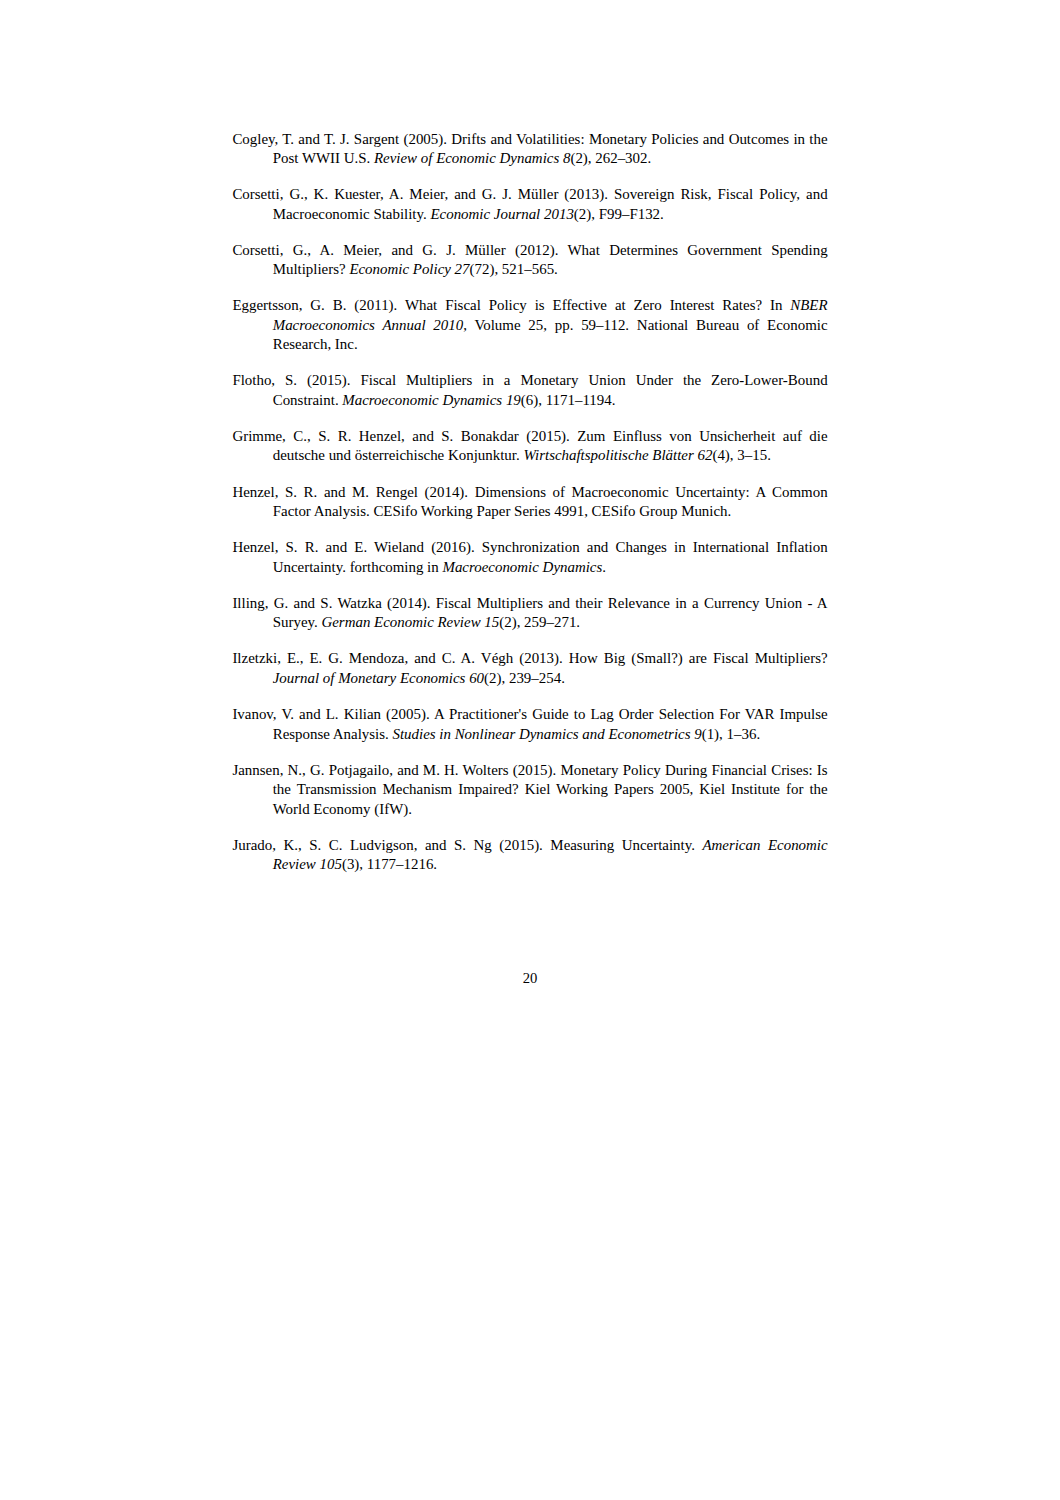Cogley, T. and T. J. Sargent (2005). Drifts and Volatilities: Monetary Policies and Outcomes in the Post WWII U.S. Review of Economic Dynamics 8(2), 262–302.
Corsetti, G., K. Kuester, A. Meier, and G. J. Müller (2013). Sovereign Risk, Fiscal Policy, and Macroeconomic Stability. Economic Journal 2013(2), F99–F132.
Corsetti, G., A. Meier, and G. J. Müller (2012). What Determines Government Spending Multipliers? Economic Policy 27(72), 521–565.
Eggertsson, G. B. (2011). What Fiscal Policy is Effective at Zero Interest Rates? In NBER Macroeconomics Annual 2010, Volume 25, pp. 59–112. National Bureau of Economic Research, Inc.
Flotho, S. (2015). Fiscal Multipliers in a Monetary Union Under the Zero-Lower-Bound Constraint. Macroeconomic Dynamics 19(6), 1171–1194.
Grimme, C., S. R. Henzel, and S. Bonakdar (2015). Zum Einfluss von Unsicherheit auf die deutsche und österreichische Konjunktur. Wirtschaftspolitische Blätter 62(4), 3–15.
Henzel, S. R. and M. Rengel (2014). Dimensions of Macroeconomic Uncertainty: A Common Factor Analysis. CESifo Working Paper Series 4991, CESifo Group Munich.
Henzel, S. R. and E. Wieland (2016). Synchronization and Changes in International Inflation Uncertainty. forthcoming in Macroeconomic Dynamics.
Illing, G. and S. Watzka (2014). Fiscal Multipliers and their Relevance in a Currency Union - A Suryey. German Economic Review 15(2), 259–271.
Ilzetzki, E., E. G. Mendoza, and C. A. Végh (2013). How Big (Small?) are Fiscal Multipliers? Journal of Monetary Economics 60(2), 239–254.
Ivanov, V. and L. Kilian (2005). A Practitioner's Guide to Lag Order Selection For VAR Impulse Response Analysis. Studies in Nonlinear Dynamics and Econometrics 9(1), 1–36.
Jannsen, N., G. Potjagailo, and M. H. Wolters (2015). Monetary Policy During Financial Crises: Is the Transmission Mechanism Impaired? Kiel Working Papers 2005, Kiel Institute for the World Economy (IfW).
Jurado, K., S. C. Ludvigson, and S. Ng (2015). Measuring Uncertainty. American Economic Review 105(3), 1177–1216.
20